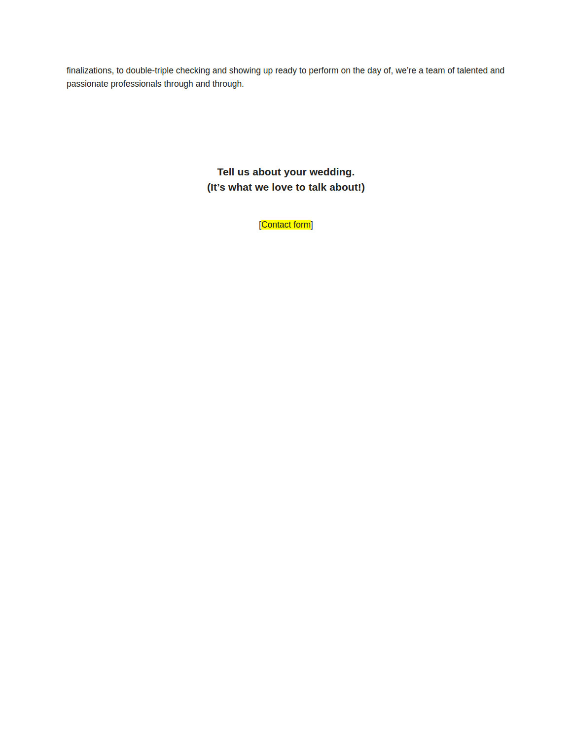finalizations, to double-triple checking and showing up ready to perform on the day of, we’re a team of talented and passionate professionals through and through.
Tell us about your wedding.
(It’s what we love to talk about!)
[Contact form]